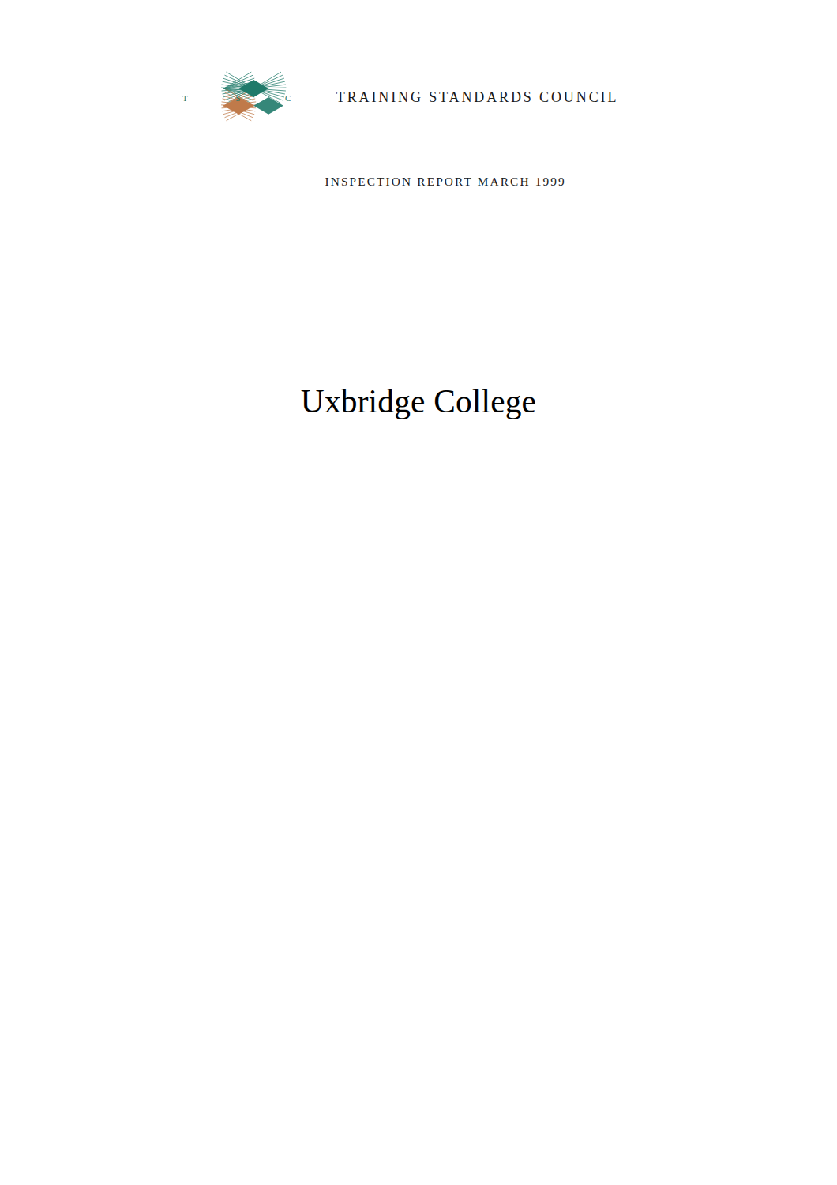T S C
TRAINING STANDARDS COUNCIL
INSPECTION REPORT MARCH 1999
Uxbridge College